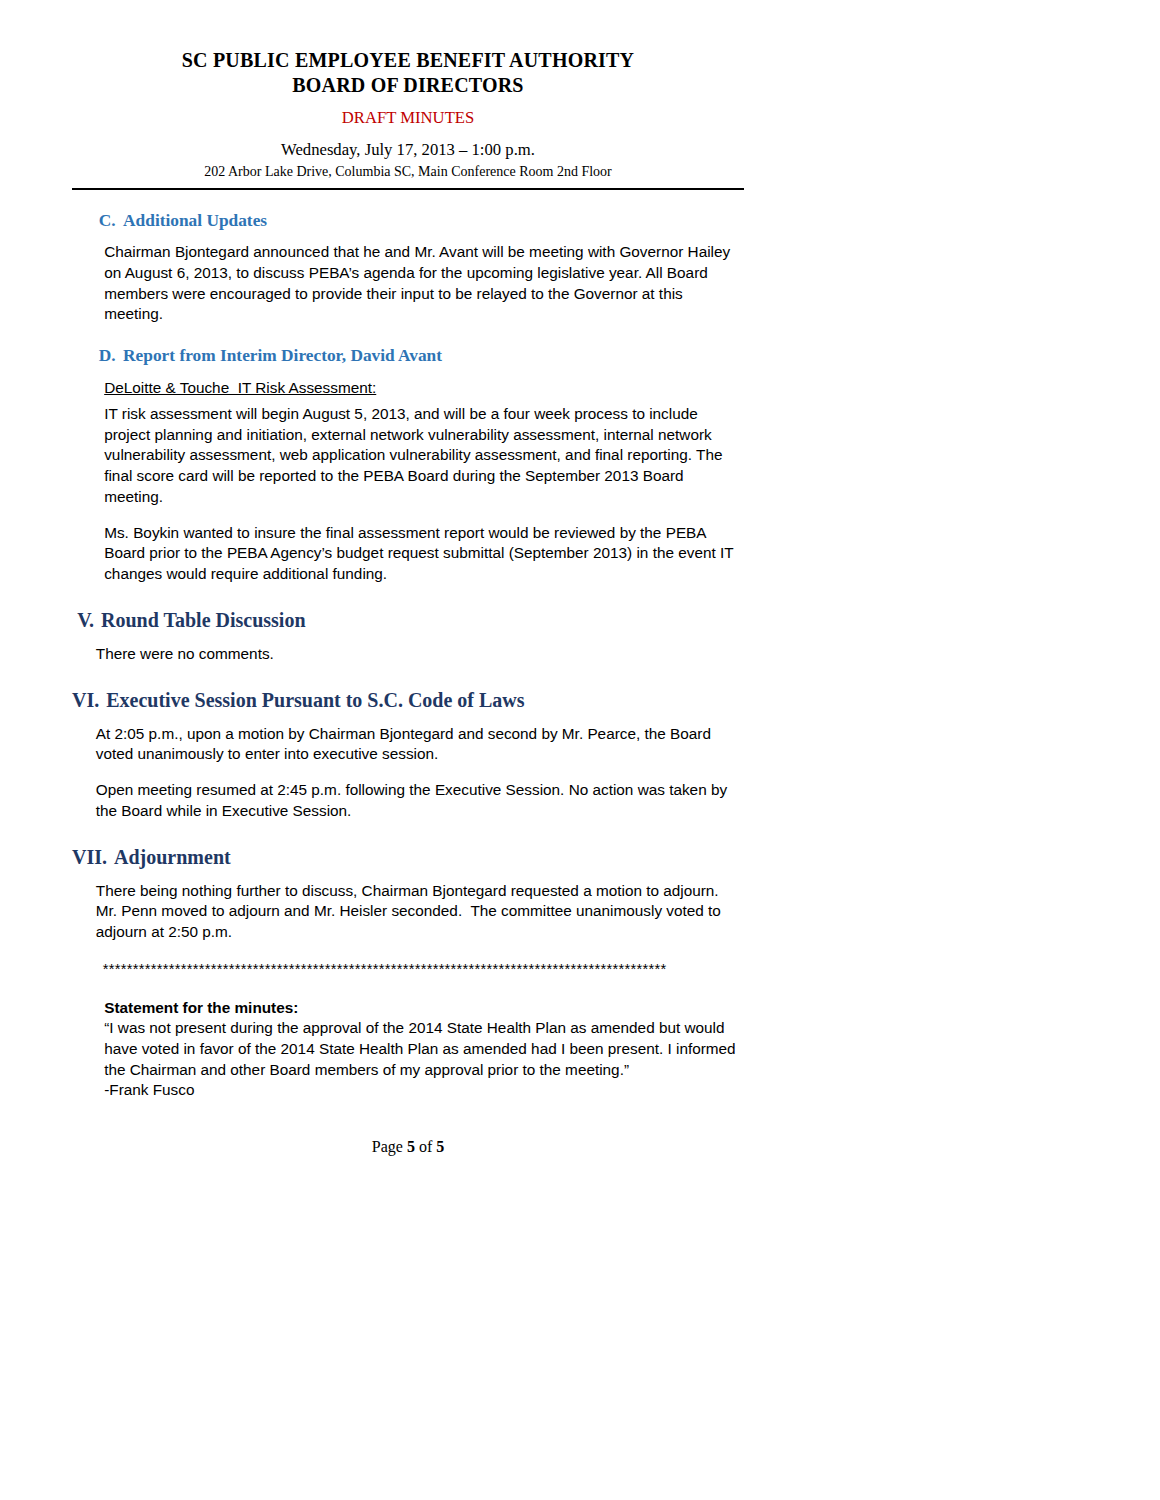SC PUBLIC EMPLOYEE BENEFIT AUTHORITY
BOARD OF DIRECTORS
DRAFT MINUTES
Wednesday, July 17, 2013 – 1:00 p.m.
202 Arbor Lake Drive, Columbia SC, Main Conference Room 2nd Floor
C. Additional Updates
Chairman Bjontegard announced that he and Mr. Avant will be meeting with Governor Hailey on August 6, 2013, to discuss PEBA’s agenda for the upcoming legislative year. All Board members were encouraged to provide their input to be relayed to the Governor at this meeting.
D. Report from Interim Director, David Avant
DeLoitte & Touche IT Risk Assessment:
IT risk assessment will begin August 5, 2013, and will be a four week process to include project planning and initiation, external network vulnerability assessment, internal network vulnerability assessment, web application vulnerability assessment, and final reporting. The final score card will be reported to the PEBA Board during the September 2013 Board meeting.
Ms. Boykin wanted to insure the final assessment report would be reviewed by the PEBA Board prior to the PEBA Agency’s budget request submittal (September 2013) in the event IT changes would require additional funding.
V. Round Table Discussion
There were no comments.
VI. Executive Session Pursuant to S.C. Code of Laws
At 2:05 p.m., upon a motion by Chairman Bjontegard and second by Mr. Pearce, the Board voted unanimously to enter into executive session.
Open meeting resumed at 2:45 p.m. following the Executive Session. No action was taken by the Board while in Executive Session.
VII. Adjournment
There being nothing further to discuss, Chairman Bjontegard requested a motion to adjourn. Mr. Penn moved to adjourn and Mr. Heisler seconded. The committee unanimously voted to adjourn at 2:50 p.m.
**********************************************************************************************
Statement for the minutes:
“I was not present during the approval of the 2014 State Health Plan as amended but would have voted in favor of the 2014 State Health Plan as amended had I been present. I informed the Chairman and other Board members of my approval prior to the meeting.”
-Frank Fusco
Page 5 of 5